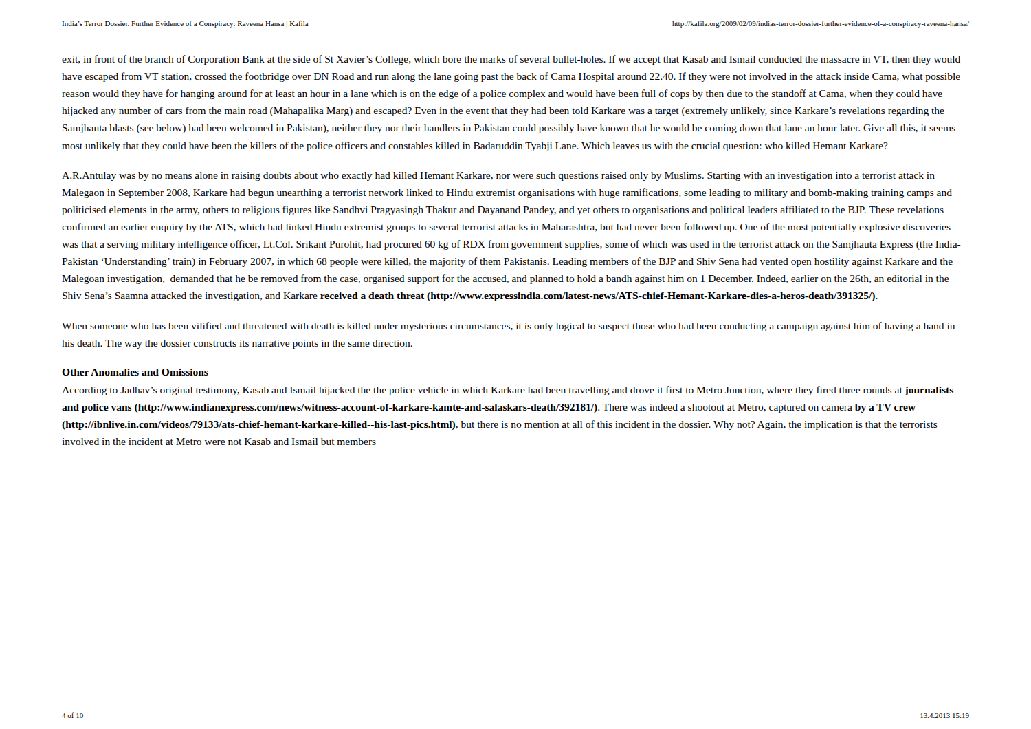India’s Terror Dossier. Further Evidence of a Conspiracy: Raveena Hansa | Kafila
http://kafila.org/2009/02/09/indias-terror-dossier-further-evidence-of-a-conspiracy-raveena-hansa/
exit, in front of the branch of Corporation Bank at the side of St Xavier’s College, which bore the marks of several bullet-holes. If we accept that Kasab and Ismail conducted the massacre in VT, then they would have escaped from VT station, crossed the footbridge over DN Road and run along the lane going past the back of Cama Hospital around 22.40. If they were not involved in the attack inside Cama, what possible reason would they have for hanging around for at least an hour in a lane which is on the edge of a police complex and would have been full of cops by then due to the standoff at Cama, when they could have hijacked any number of cars from the main road (Mahapalika Marg) and escaped? Even in the event that they had been told Karkare was a target (extremely unlikely, since Karkare’s revelations regarding the Samjhauta blasts (see below) had been welcomed in Pakistan), neither they nor their handlers in Pakistan could possibly have known that he would be coming down that lane an hour later. Give all this, it seems most unlikely that they could have been the killers of the police officers and constables killed in Badaruddin Tyabji Lane. Which leaves us with the crucial question: who killed Hemant Karkare?
A.R.Antulay was by no means alone in raising doubts about who exactly had killed Hemant Karkare, nor were such questions raised only by Muslims. Starting with an investigation into a terrorist attack in Malegaon in September 2008, Karkare had begun unearthing a terrorist network linked to Hindu extremist organisations with huge ramifications, some leading to military and bomb-making training camps and politicised elements in the army, others to religious figures like Sandhvi Pragyasingh Thakur and Dayanand Pandey, and yet others to organisations and political leaders affiliated to the BJP. These revelations confirmed an earlier enquiry by the ATS, which had linked Hindu extremist groups to several terrorist attacks in Maharashtra, but had never been followed up. One of the most potentially explosive discoveries was that a serving military intelligence officer, Lt.Col. Srikant Purohit, had procured 60 kg of RDX from government supplies, some of which was used in the terrorist attack on the Samjhauta Express (the India-Pakistan ‘Understanding’ train) in February 2007, in which 68 people were killed, the majority of them Pakistanis. Leading members of the BJP and Shiv Sena had vented open hostility against Karkare and the Malegoan investigation, demanded that he be removed from the case, organised support for the accused, and planned to hold a bandh against him on 1 December. Indeed, earlier on the 26th, an editorial in the Shiv Sena’s Saamna attacked the investigation, and Karkare received a death threat (http://www.expressindia.com/latest-news/ATS-chief-Hemant-Karkare-dies-a-heros-death/391325/).
When someone who has been vilified and threatened with death is killed under mysterious circumstances, it is only logical to suspect those who had been conducting a campaign against him of having a hand in his death. The way the dossier constructs its narrative points in the same direction.
Other Anomalies and Omissions
According to Jadhav’s original testimony, Kasab and Ismail hijacked the the police vehicle in which Karkare had been travelling and drove it first to Metro Junction, where they fired three rounds at journalists and police vans (http://www.indianexpress.com/news/witness-account-of-karkare-kamte-and-salaskars-death/392181/). There was indeed a shootout at Metro, captured on camera by a TV crew (http://ibnlive.in.com/videos/79133/ats-chief-hemant-karkare-killed--his-last-pics.html), but there is no mention at all of this incident in the dossier. Why not? Again, the implication is that the terrorists involved in the incident at Metro were not Kasab and Ismail but members
4 of 10
13.4.2013 15:19